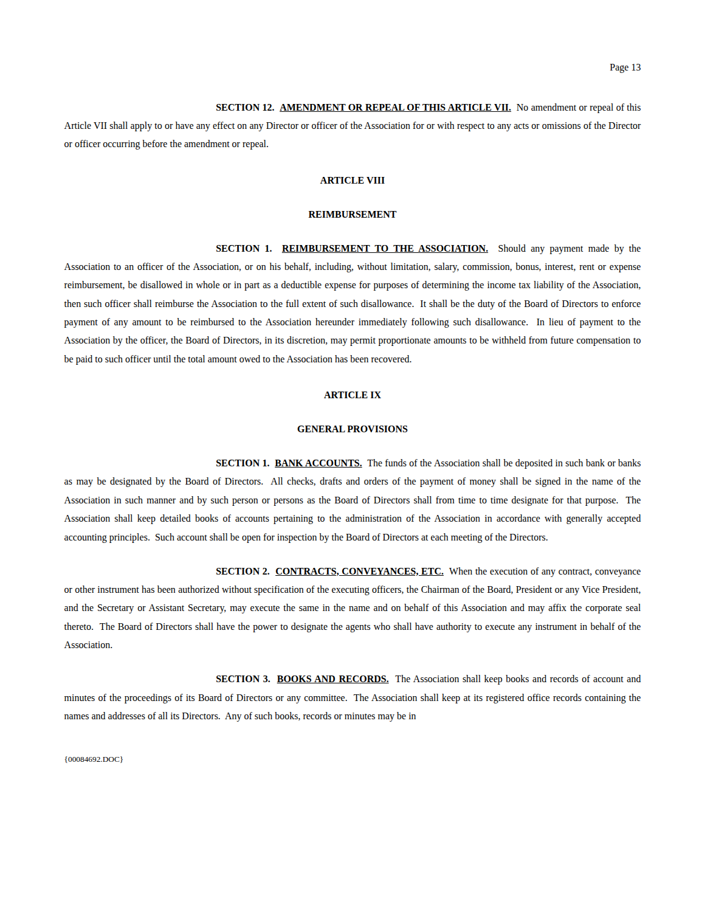Page 13
SECTION 12. AMENDMENT OR REPEAL OF THIS ARTICLE VII. No amendment or repeal of this Article VII shall apply to or have any effect on any Director or officer of the Association for or with respect to any acts or omissions of the Director or officer occurring before the amendment or repeal.
ARTICLE VIII
REIMBURSEMENT
SECTION 1. REIMBURSEMENT TO THE ASSOCIATION. Should any payment made by the Association to an officer of the Association, or on his behalf, including, without limitation, salary, commission, bonus, interest, rent or expense reimbursement, be disallowed in whole or in part as a deductible expense for purposes of determining the income tax liability of the Association, then such officer shall reimburse the Association to the full extent of such disallowance. It shall be the duty of the Board of Directors to enforce payment of any amount to be reimbursed to the Association hereunder immediately following such disallowance. In lieu of payment to the Association by the officer, the Board of Directors, in its discretion, may permit proportionate amounts to be withheld from future compensation to be paid to such officer until the total amount owed to the Association has been recovered.
ARTICLE IX
GENERAL PROVISIONS
SECTION 1. BANK ACCOUNTS. The funds of the Association shall be deposited in such bank or banks as may be designated by the Board of Directors. All checks, drafts and orders of the payment of money shall be signed in the name of the Association in such manner and by such person or persons as the Board of Directors shall from time to time designate for that purpose. The Association shall keep detailed books of accounts pertaining to the administration of the Association in accordance with generally accepted accounting principles. Such account shall be open for inspection by the Board of Directors at each meeting of the Directors.
SECTION 2. CONTRACTS, CONVEYANCES, ETC. When the execution of any contract, conveyance or other instrument has been authorized without specification of the executing officers, the Chairman of the Board, President or any Vice President, and the Secretary or Assistant Secretary, may execute the same in the name and on behalf of this Association and may affix the corporate seal thereto. The Board of Directors shall have the power to designate the agents who shall have authority to execute any instrument in behalf of the Association.
SECTION 3. BOOKS AND RECORDS. The Association shall keep books and records of account and minutes of the proceedings of its Board of Directors or any committee. The Association shall keep at its registered office records containing the names and addresses of all its Directors. Any of such books, records or minutes may be in
{00084692.DOC}